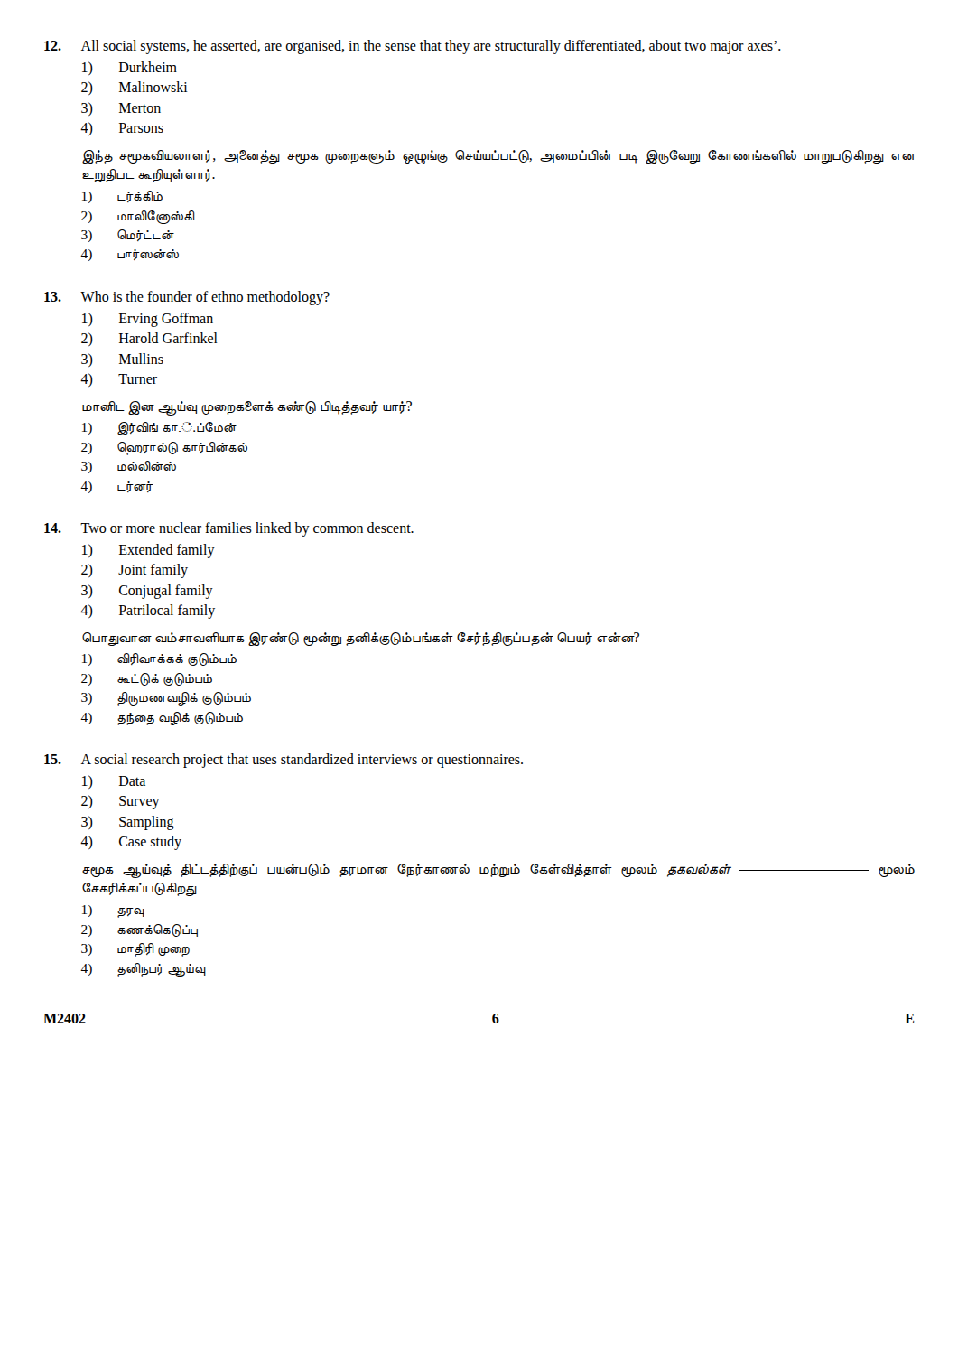12.
All social systems, he asserted, are organised, in the sense that they are structurally differentiated, about two major axes’.
Durkheim
Malinowski
Merton
Parsons
இந்த சமூகவியலாளர், அனைத்து சமூக முறைகளும் ஒழுங்கு செய்யப்பட்டு, அமைப்பின் படி இருவேறு கோணங்களில் மாறுபடுகிறது என உறுதிபட கூறியுள்ளார்.
டர்க்கிம்
மாலினோஸ்கி
மெர்ட்டன்
பார்ஸன்ஸ்
13.
Who is the founder of ethno methodology?
Erving Goffman
Harold Garfinkel
Mullins
Turner
மானிட இன ஆய்வு முறைகளைக் கண்டு பிடித்தவர் யார்?
இர்விங் கா.்.ப்மேன்
ஹெரால்டு கார்பின்கல்
மல்லின்ஸ்
டர்னர்
14.
Two or more nuclear families linked by common descent.
Extended family
Joint family
Conjugal family
Patrilocal family
பொதுவான வம்சாவளியாக இரண்டு மூன்று தனிக்குடும்பங்கள் சேர்ந்திருப்பதன் பெயர் என்ன?
விரிவாக்கக் குடும்பம்
கூட்டுக் குடும்பம்
திருமணவழிக் குடும்பம்
தந்தை வழிக் குடும்பம்
15.
A social research project that uses standardized interviews or questionnaires.
Data
Survey
Sampling
Case study
சமூக ஆய்வுத் திட்டத்திற்குப் பயன்படும் தரமான நேர்காணல் மற்றும் கேள்வித்தாள் மூலம் தகவல்கள் மூலம் சேகரிக்கப்படுகிறது
தரவு
கணக்கெடுப்பு
மாதிரி முறை
தனிநபர் ஆய்வு
M2402
6
E